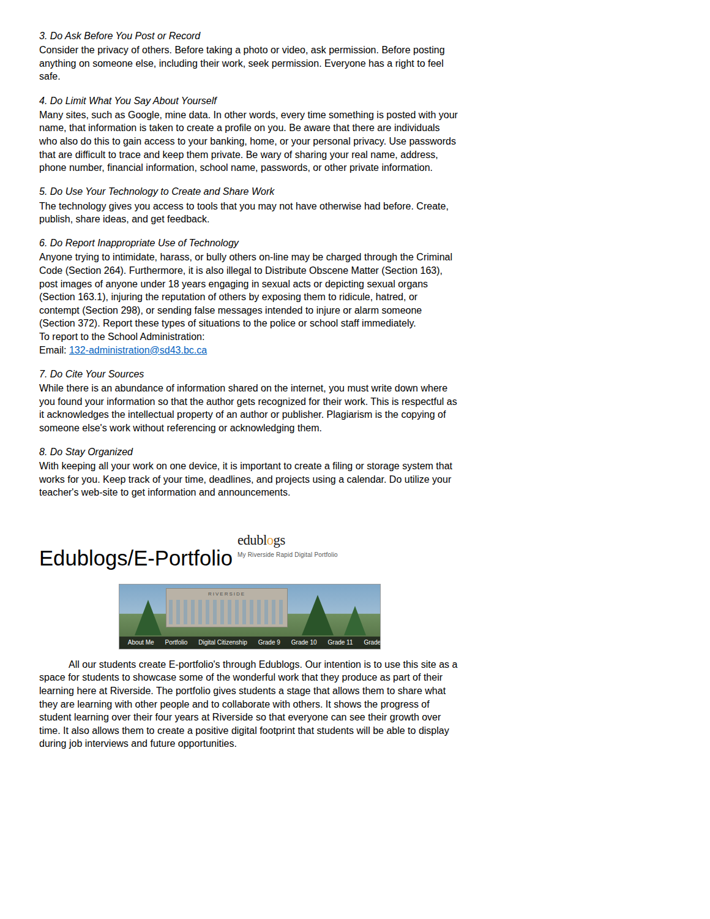3. Do Ask Before You Post or Record
Consider the privacy of others. Before taking a photo or video, ask permission. Before posting anything on someone else, including their work, seek permission. Everyone has a right to feel safe.
4. Do Limit What You Say About Yourself
Many sites, such as Google, mine data. In other words, every time something is posted with your name, that information is taken to create a profile on you. Be aware that there are individuals who also do this to gain access to your banking, home, or your personal privacy. Use passwords that are difficult to trace and keep them private. Be wary of sharing your real name, address, phone number, financial information, school name, passwords, or other private information.
5. Do Use Your Technology to Create and Share Work
The technology gives you access to tools that you may not have otherwise had before. Create, publish, share ideas, and get feedback.
6. Do Report Inappropriate Use of Technology
Anyone trying to intimidate, harass, or bully others on-line may be charged through the Criminal Code (Section 264). Furthermore, it is also illegal to Distribute Obscene Matter (Section 163), post images of anyone under 18 years engaging in sexual acts or depicting sexual organs (Section 163.1), injuring the reputation of others by exposing them to ridicule, hatred, or contempt (Section 298), or sending false messages intended to injure or alarm someone (Section 372). Report these types of situations to the police or school staff immediately.
To report to the School Administration:
Email: 132-administration@sd43.bc.ca
7. Do Cite Your Sources
While there is an abundance of information shared on the internet, you must write down where you found your information so that the author gets recognized for their work. This is respectful as it acknowledges the intellectual property of an author or publisher. Plagiarism is the copying of someone else's work without referencing or acknowledging them.
8. Do Stay Organized
With keeping all your work on one device, it is important to create a filing or storage system that works for you. Keep track of your time, deadlines, and projects using a calendar. Do utilize your teacher's web-site to get information and announcements.
Edublogs/E-Portfolio
edublogs
My Riverside Rapid Digital Portfolio
About Me Portfolio Digital Citizenship Grade 9 Grade 10 Grade 11 Grade 12
All our students create E-portfolio's through Edublogs. Our intention is to use this site as a space for students to showcase some of the wonderful work that they produce as part of their learning here at Riverside. The portfolio gives students a stage that allows them to share what they are learning with other people and to collaborate with others. It shows the progress of student learning over their four years at Riverside so that everyone can see their growth over time. It also allows them to create a positive digital footprint that students will be able to display during job interviews and future opportunities.